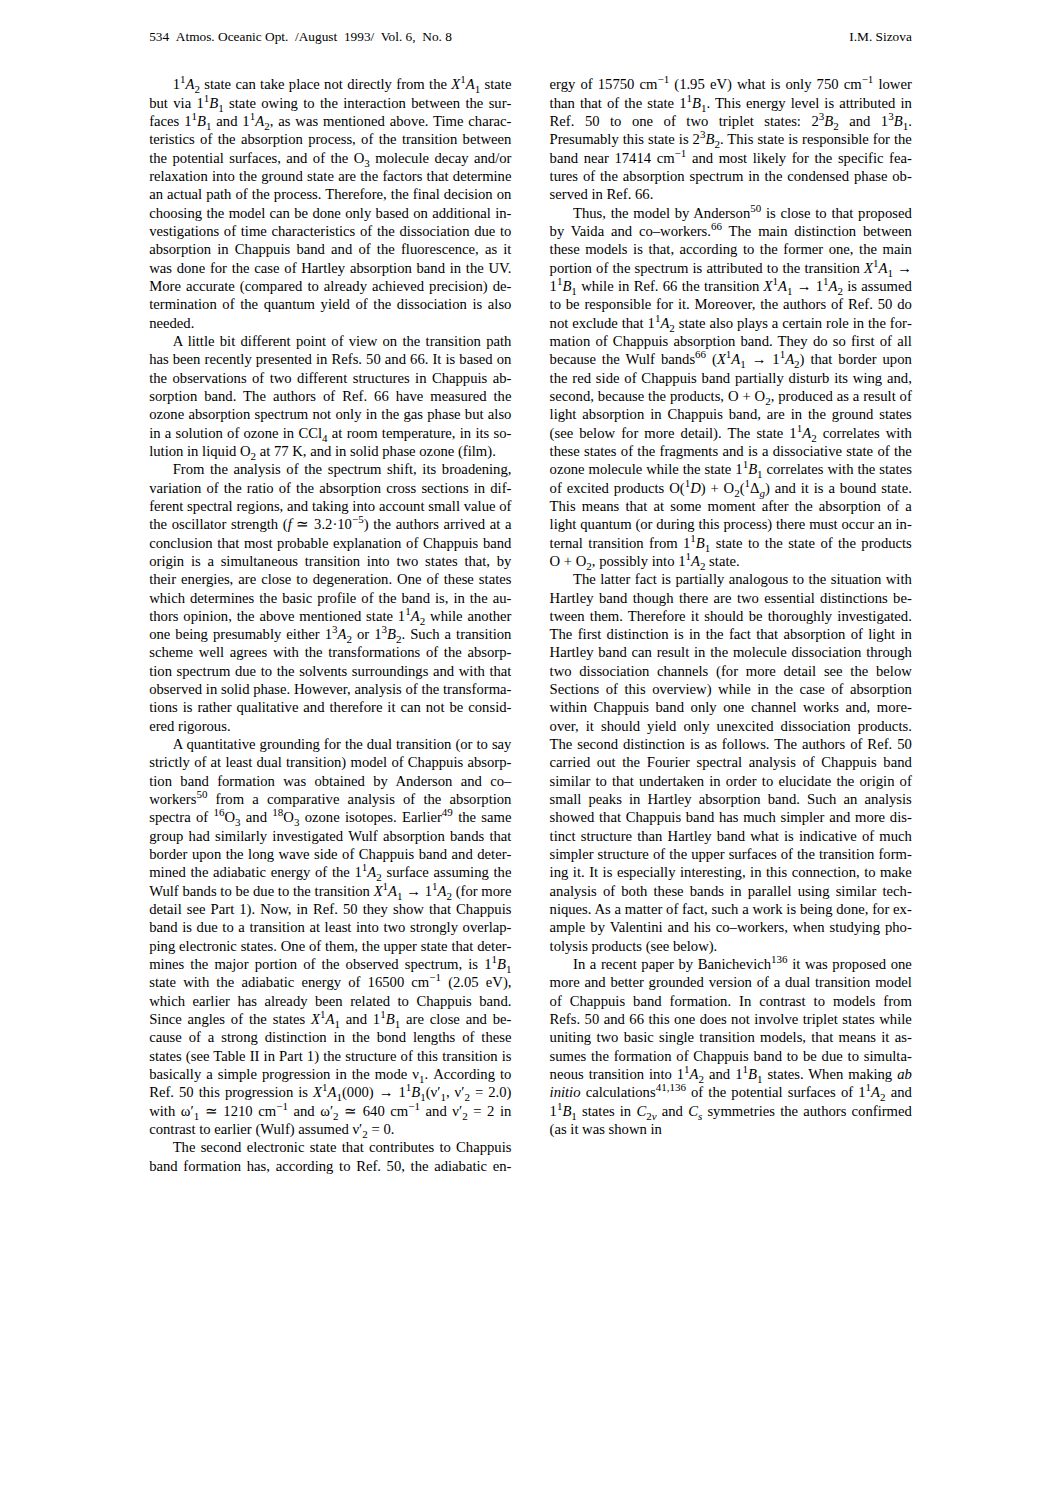534 Atmos. Oceanic Opt. /August 1993/ Vol. 6, No. 8 I.M. Sizova
11A2 state can take place not directly from the X1A1 state but via 11B1 state owing to the interaction between the surfaces 11B1 and 11A2, as was mentioned above. Time characteristics of the absorption process, of the transition between the potential surfaces, and of the O3 molecule decay and/or relaxation into the ground state are the factors that determine an actual path of the process. Therefore, the final decision on choosing the model can be done only based on additional investigations of time characteristics of the dissociation due to absorption in Chappuis band and of the fluorescence, as it was done for the case of Hartley absorption band in the UV. More accurate (compared to already achieved precision) determination of the quantum yield of the dissociation is also needed.
A little bit different point of view on the transition path has been recently presented in Refs. 50 and 66. It is based on the observations of two different structures in Chappuis absorption band. The authors of Ref. 66 have measured the ozone absorption spectrum not only in the gas phase but also in a solution of ozone in CCl4 at room temperature, in its solution in liquid O2 at 77 K, and in solid phase ozone (film).
From the analysis of the spectrum shift, its broadening, variation of the ratio of the absorption cross sections in different spectral regions, and taking into account small value of the oscillator strength (f ≃ 3.2·10−5) the authors arrived at a conclusion that most probable explanation of Chappuis band origin is a simultaneous transition into two states that, by their energies, are close to degeneration. One of these states which determines the basic profile of the band is, in the authors opinion, the above mentioned state 11A2 while another one being presumably either 13A2 or 13B2. Such a transition scheme well agrees with the transformations of the absorption spectrum due to the solvents surroundings and with that observed in solid phase. However, analysis of the transformations is rather qualitative and therefore it can not be considered rigorous.
A quantitative grounding for the dual transition (or to say strictly of at least dual transition) model of Chappuis absorption band formation was obtained by Anderson and co–workers50 from a comparative analysis of the absorption spectra of 16O3 and 18O3 ozone isotopes. Earlier49 the same group had similarly investigated Wulf absorption bands that border upon the long wave side of Chappuis band and determined the adiabatic energy of the 11A2 surface assuming the Wulf bands to be due to the transition X1A1 → 11A2 (for more detail see Part 1). Now, in Ref. 50 they show that Chappuis band is due to a transition at least into two strongly overlapping electronic states. One of them, the upper state that determines the major portion of the observed spectrum, is 11B1 state with the adiabatic energy of 16500 cm−1 (2.05 eV), which earlier has already been related to Chappuis band. Since angles of the states X1A1 and 11B1 are close and because of a strong distinction in the bond lengths of these states (see Table II in Part 1) the structure of this transition is basically a simple progression in the mode ν1. According to Ref. 50 this progression is X1A1(000) → 11B1(ν′1, ν′2 = 2.0) with ω′1 ≃ 1210 cm−1 and ω′2 ≃ 640 cm−1 and ν′2 = 2 in contrast to earlier (Wulf) assumed ν′2 = 0.
The second electronic state that contributes to Chappuis band formation has, according to Ref. 50, the adiabatic energy of 15750 cm−1 (1.95 eV) what is only 750 cm−1 lower than that of the state 11B1. This energy level is attributed in Ref. 50 to one of two triplet states: 23B2 and 13B1. Presumably this state is 23B2. This state is responsible for the band near 17414 cm−1 and most likely for the specific features of the absorption spectrum in the condensed phase observed in Ref. 66.
Thus, the model by Anderson50 is close to that proposed by Vaida and co–workers.66 The main distinction between these models is that, according to the former one, the main portion of the spectrum is attributed to the transition X1A1 → 11B1 while in Ref. 66 the transition X1A1 → 11A2 is assumed to be responsible for it. Moreover, the authors of Ref. 50 do not exclude that 11A2 state also plays a certain role in the formation of Chappuis absorption band. They do so first of all because the Wulf bands66 (X1A1 → 11A2) that border upon the red side of Chappuis band partially disturb its wing and, second, because the products, O + O2, produced as a result of light absorption in Chappuis band, are in the ground states (see below for more detail). The state 11A2 correlates with these states of the fragments and is a dissociative state of the ozone molecule while the state 11B1 correlates with the states of excited products O(1D) + O2(1Δg) and it is a bound state. This means that at some moment after the absorption of a light quantum (or during this process) there must occur an internal transition from 11B1 state to the state of the products O + O2, possibly into 11A2 state.
The latter fact is partially analogous to the situation with Hartley band though there are two essential distinctions between them. Therefore it should be thoroughly investigated. The first distinction is in the fact that absorption of light in Hartley band can result in the molecule dissociation through two dissociation channels (for more detail see the below Sections of this overview) while in the case of absorption within Chappuis band only one channel works and, moreover, it should yield only unexcited dissociation products. The second distinction is as follows. The authors of Ref. 50 carried out the Fourier spectral analysis of Chappuis band similar to that undertaken in order to elucidate the origin of small peaks in Hartley absorption band. Such an analysis showed that Chappuis band has much simpler and more distinct structure than Hartley band what is indicative of much simpler structure of the upper surfaces of the transition forming it. It is especially interesting, in this connection, to make analysis of both these bands in parallel using similar techniques. As a matter of fact, such a work is being done, for example by Valentini and his co–workers, when studying photolysis products (see below).
In a recent paper by Banichevich136 it was proposed one more and better grounded version of a dual transition model of Chappuis band formation. In contrast to models from Refs. 50 and 66 this one does not involve triplet states while uniting two basic single transition models, that means it assumes the formation of Chappuis band to be due to simultaneous transition into 11A2 and 11B1 states. When making ab initio calculations41,136 of the potential surfaces of 11A2 and 11B1 states in C2v and Cs symmetries the authors confirmed (as it was shown in